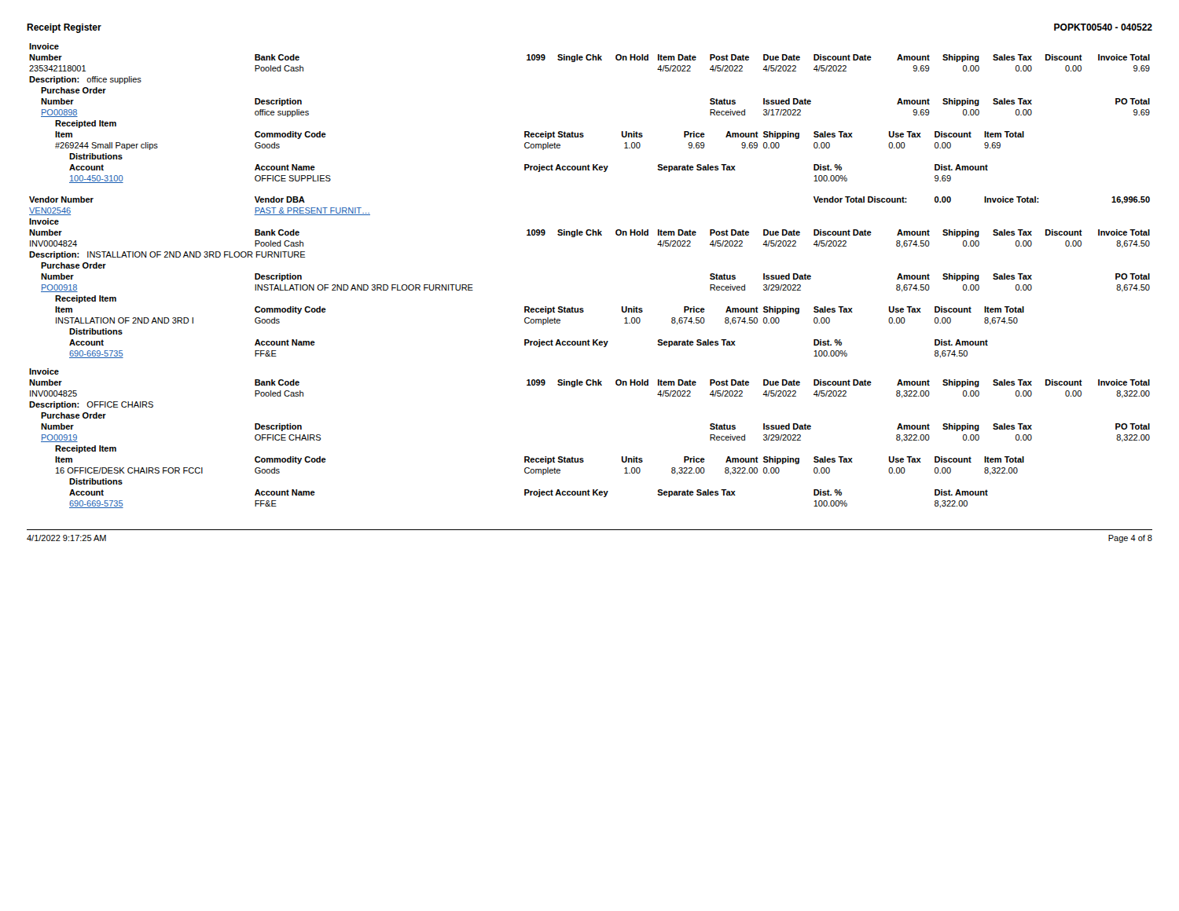Receipt Register
POPKT00540 - 040522
| Invoice |
| Number | Bank Code | 1099 | Single Chk | On Hold | Item Date | Post Date | Due Date | Discount Date | Amount | Shipping | Sales Tax | Discount | Invoice Total |
| 235342118001 | Pooled Cash | | | | 4/5/2022 | 4/5/2022 | 4/5/2022 | 4/5/2022 | 9.69 | 0.00 | 0.00 | 0.00 | 9.69 |
| Description: office supplies |
| Purchase Order |
| Number | Description | | | | | Status | Issued Date | Amount | Shipping | Sales Tax | PO Total |
| PO00898 | office supplies | | | | | Received | 3/17/2022 | 9.69 | 0.00 | 0.00 | 9.69 |
| Receipted Item |
| Item | Commodity Code | Receipt Status | Units | Price | Amount | Shipping | Sales Tax | Use Tax | Discount | Item Total |
| #269244 Small Paper clips | Goods | Complete | 1.00 | 9.69 | 9.69 | 0.00 | 0.00 | 0.00 | 0.00 | 9.69 |
| Distributions |
| Account | Account Name | Project Account Key | Separate Sales Tax | Dist. % | Dist. Amount |
| 100-450-3100 | OFFICE SUPPLIES | | | 100.00% | 9.69 |
| Vendor Number | Vendor DBA | | Vendor Total Discount: | 0.00 | Invoice Total: | 16,996.50 |
| VEN02546 | PAST & PRESENT FURNIT… | |
| Invoice |
| Number | Bank Code | 1099 | Single Chk | On Hold | Item Date | Post Date | Due Date | Discount Date | Amount | Shipping | Sales Tax | Discount | Invoice Total |
| INV0004824 | Pooled Cash | | | | 4/5/2022 | 4/5/2022 | 4/5/2022 | 4/5/2022 | 8,674.50 | 0.00 | 0.00 | 0.00 | 8,674.50 |
| Description: INSTALLATION OF 2ND AND 3RD FLOOR FURNITURE |
| Purchase Order |
| Number | Description | | | | | Status | Issued Date | Amount | Shipping | Sales Tax | PO Total |
| PO00918 | INSTALLATION OF 2ND AND 3RD FLOOR FURNITURE | | | | | Received | 3/29/2022 | 8,674.50 | 0.00 | 0.00 | 8,674.50 |
| Receipted Item |
| Item | Commodity Code | Receipt Status | Units | Price | Amount | Shipping | Sales Tax | Use Tax | Discount | Item Total |
| INSTALLATION OF 2ND AND 3RD I | Goods | Complete | 1.00 | 8,674.50 | 8,674.50 | 0.00 | 0.00 | 0.00 | 0.00 | 8,674.50 |
| Distributions |
| Account | Account Name | Project Account Key | Separate Sales Tax | Dist. % | Dist. Amount |
| 690-669-5735 | FF&E | | | 100.00% | 8,674.50 |
| Invoice |
| Number | Bank Code | 1099 | Single Chk | On Hold | Item Date | Post Date | Due Date | Discount Date | Amount | Shipping | Sales Tax | Discount | Invoice Total |
| INV0004825 | Pooled Cash | | | | 4/5/2022 | 4/5/2022 | 4/5/2022 | 4/5/2022 | 8,322.00 | 0.00 | 0.00 | 0.00 | 8,322.00 |
| Description: OFFICE CHAIRS |
| Purchase Order |
| Number | Description | | | | | Status | Issued Date | Amount | Shipping | Sales Tax | PO Total |
| PO00919 | OFFICE CHAIRS | | | | | Received | 3/29/2022 | 8,322.00 | 0.00 | 0.00 | 8,322.00 |
| Receipted Item |
| Item | Commodity Code | Receipt Status | Units | Price | Amount | Shipping | Sales Tax | Use Tax | Discount | Item Total |
| 16 OFFICE/DESK CHAIRS FOR FCCI | Goods | Complete | 1.00 | 8,322.00 | 8,322.00 | 0.00 | 0.00 | 0.00 | 0.00 | 8,322.00 |
| Distributions |
| Account | Account Name | Project Account Key | Separate Sales Tax | Dist. % | Dist. Amount |
| 690-669-5735 | FF&E | | | 100.00% | 8,322.00 |
4/1/2022 9:17:25 AM
Page 4 of 8